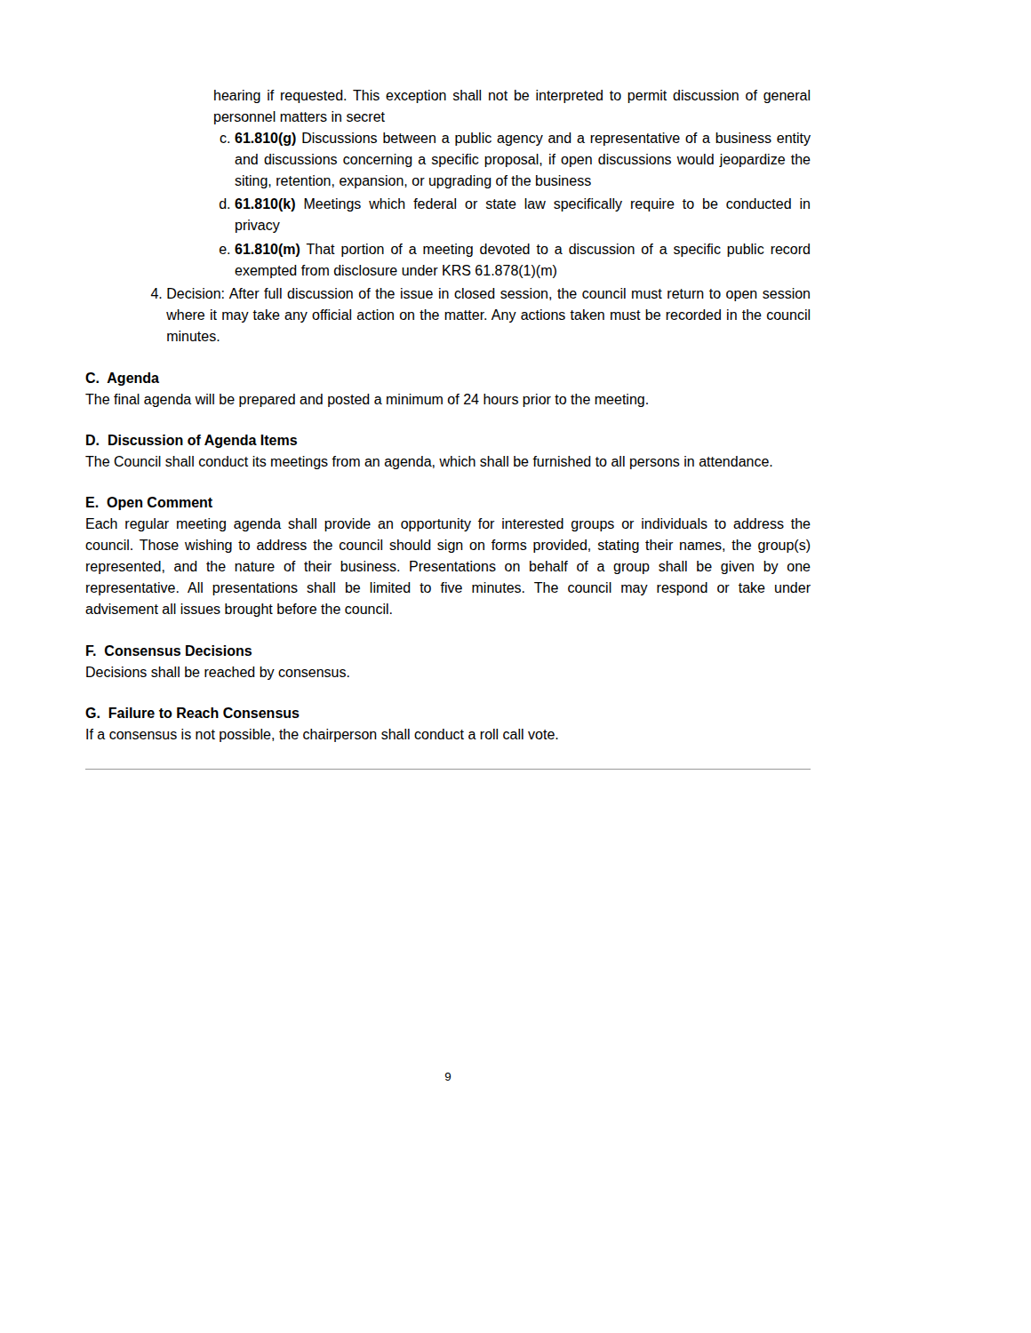hearing if requested. This exception shall not be interpreted to permit discussion of general personnel matters in secret
61.810(g) Discussions between a public agency and a representative of a business entity and discussions concerning a specific proposal, if open discussions would jeopardize the siting, retention, expansion, or upgrading of the business
61.810(k) Meetings which federal or state law specifically require to be conducted in privacy
61.810(m) That portion of a meeting devoted to a discussion of a specific public record exempted from disclosure under KRS 61.878(1)(m)
Decision: After full discussion of the issue in closed session, the council must return to open session where it may take any official action on the matter. Any actions taken must be recorded in the council minutes.
C. Agenda
The final agenda will be prepared and posted a minimum of 24 hours prior to the meeting.
D. Discussion of Agenda Items
The Council shall conduct its meetings from an agenda, which shall be furnished to all persons in attendance.
E. Open Comment
Each regular meeting agenda shall provide an opportunity for interested groups or individuals to address the council. Those wishing to address the council should sign on forms provided, stating their names, the group(s) represented, and the nature of their business. Presentations on behalf of a group shall be given by one representative. All presentations shall be limited to five minutes. The council may respond or take under advisement all issues brought before the council.
F. Consensus Decisions
Decisions shall be reached by consensus.
G. Failure to Reach Consensus
If a consensus is not possible, the chairperson shall conduct a roll call vote.
9